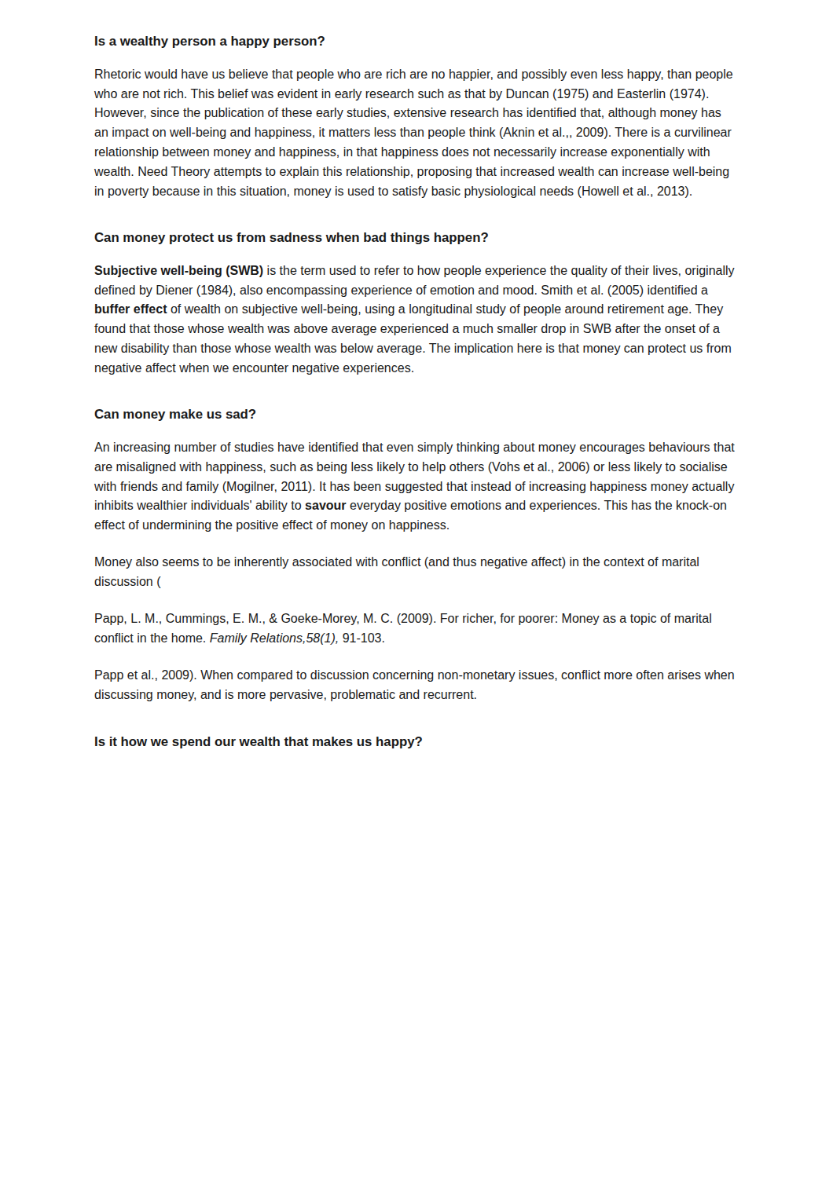Is a wealthy person a happy person?
Rhetoric would have us believe that people who are rich are no happier, and possibly even less happy, than people who are not rich. This belief was evident in early research such as that by Duncan (1975) and Easterlin (1974). However, since the publication of these early studies, extensive research has identified that, although money has an impact on well-being and happiness, it matters less than people think (Aknin et al.,, 2009). There is a curvilinear relationship between money and happiness, in that happiness does not necessarily increase exponentially with wealth. Need Theory attempts to explain this relationship, proposing that increased wealth can increase well-being in poverty because in this situation, money is used to satisfy basic physiological needs (Howell et al., 2013).
Can money protect us from sadness when bad things happen?
Subjective well-being (SWB) is the term used to refer to how people experience the quality of their lives, originally defined by Diener (1984), also encompassing experience of emotion and mood. Smith et al. (2005) identified a buffer effect of wealth on subjective well-being, using a longitudinal study of people around retirement age. They found that those whose wealth was above average experienced a much smaller drop in SWB after the onset of a new disability than those whose wealth was below average. The implication here is that money can protect us from negative affect when we encounter negative experiences.
Can money make us sad?
An increasing number of studies have identified that even simply thinking about money encourages behaviours that are misaligned with happiness, such as being less likely to help others (Vohs et al., 2006) or less likely to socialise with friends and family (Mogilner, 2011). It has been suggested that instead of increasing happiness money actually inhibits wealthier individuals' ability to savour everyday positive emotions and experiences. This has the knock-on effect of undermining the positive effect of money on happiness.
Money also seems to be inherently associated with conflict (and thus negative affect) in the context of marital discussion (
Papp, L. M., Cummings, E. M., & Goeke-Morey, M. C. (2009). For richer, for poorer: Money as a topic of marital conflict in the home. Family Relations,58(1), 91-103.
Papp et al., 2009). When compared to discussion concerning non-monetary issues, conflict more often arises when discussing money, and is more pervasive, problematic and recurrent.
Is it how we spend our wealth that makes us happy?